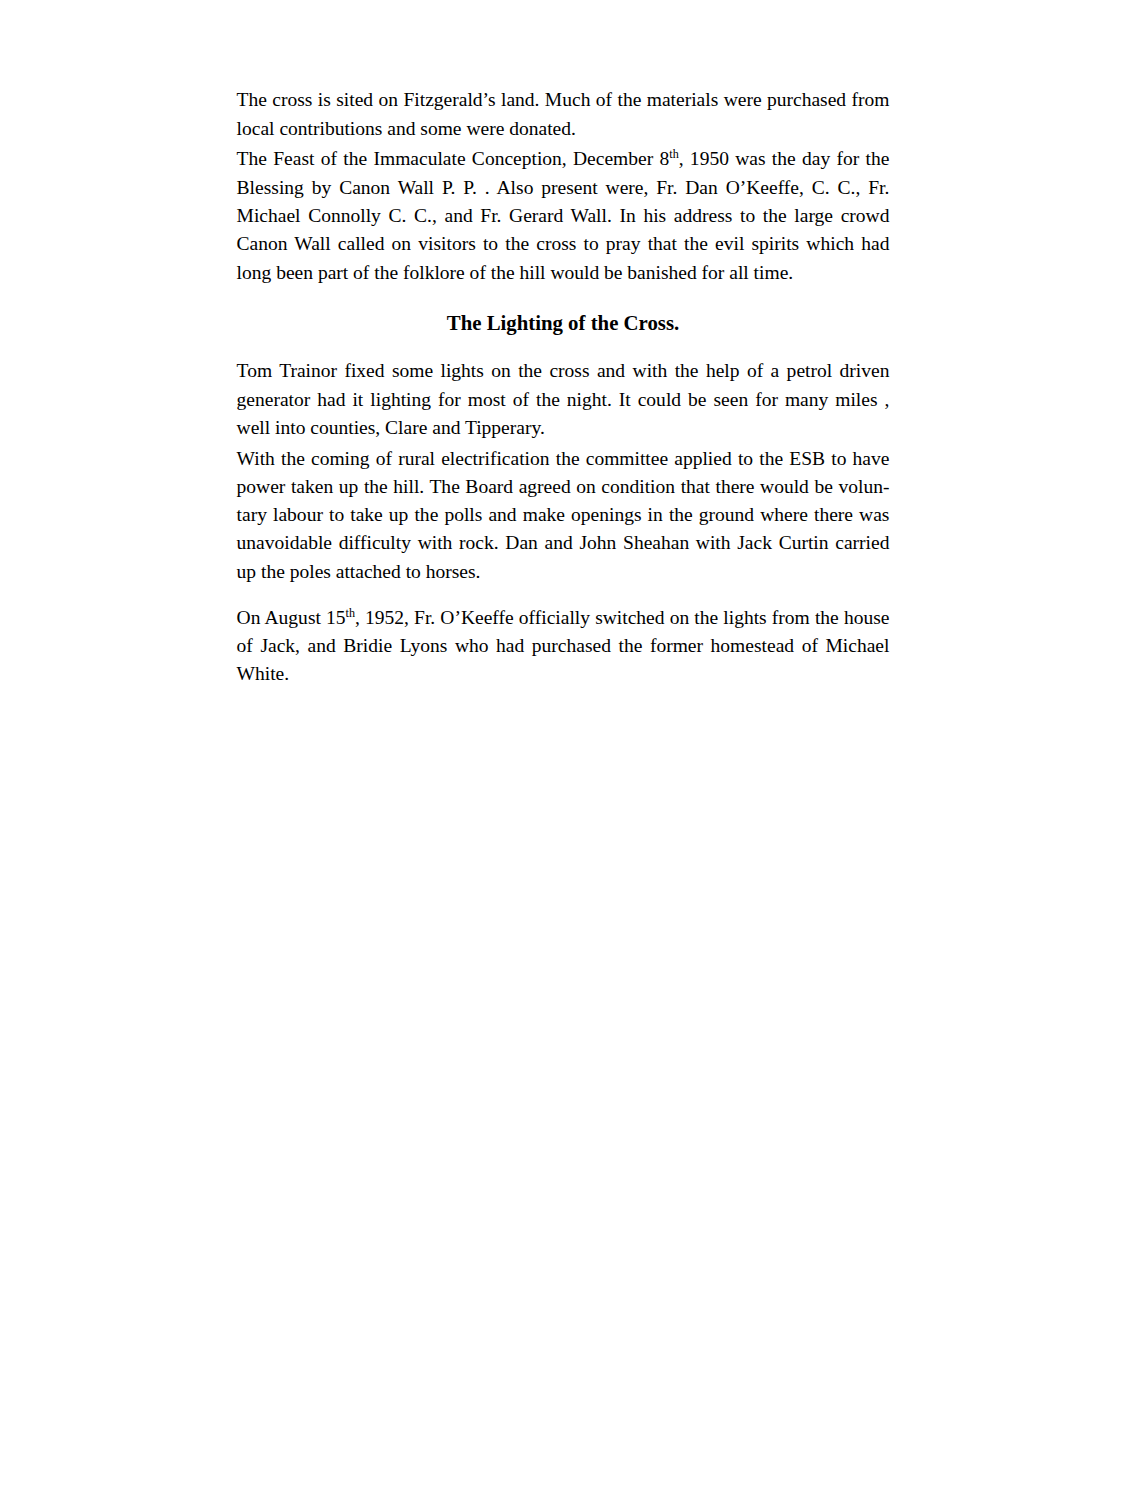The cross is sited on Fitzgerald’s land. Much of the materials were purchased from local contributions and some were donated.
The Feast of the Immaculate Conception, December 8th, 1950 was the day for the Blessing by Canon Wall P. P. . Also present were, Fr. Dan O’Keeffe, C. C., Fr. Michael Connolly C. C., and Fr. Gerard Wall. In his address to the large crowd Canon Wall called on visitors to the cross to pray that the evil spirits which had long been part of the folklore of the hill would be banished for all time.
The Lighting of the Cross.
Tom Trainor fixed some lights on the cross and with the help of a petrol driven generator had it lighting for most of the night. It could be seen for many miles , well into counties, Clare and Tipperary.
With the coming of rural electrification the committee applied to the ESB to have power taken up the hill. The Board agreed on condition that there would be voluntary labour to take up the polls and make openings in the ground where there was unavoidable difficulty with rock. Dan and John Sheahan with Jack Curtin carried up the poles attached to horses.
On August 15th, 1952, Fr. O’Keeffe officially switched on the lights from the house of Jack, and Bridie Lyons who had purchased the former homestead of Michael White.